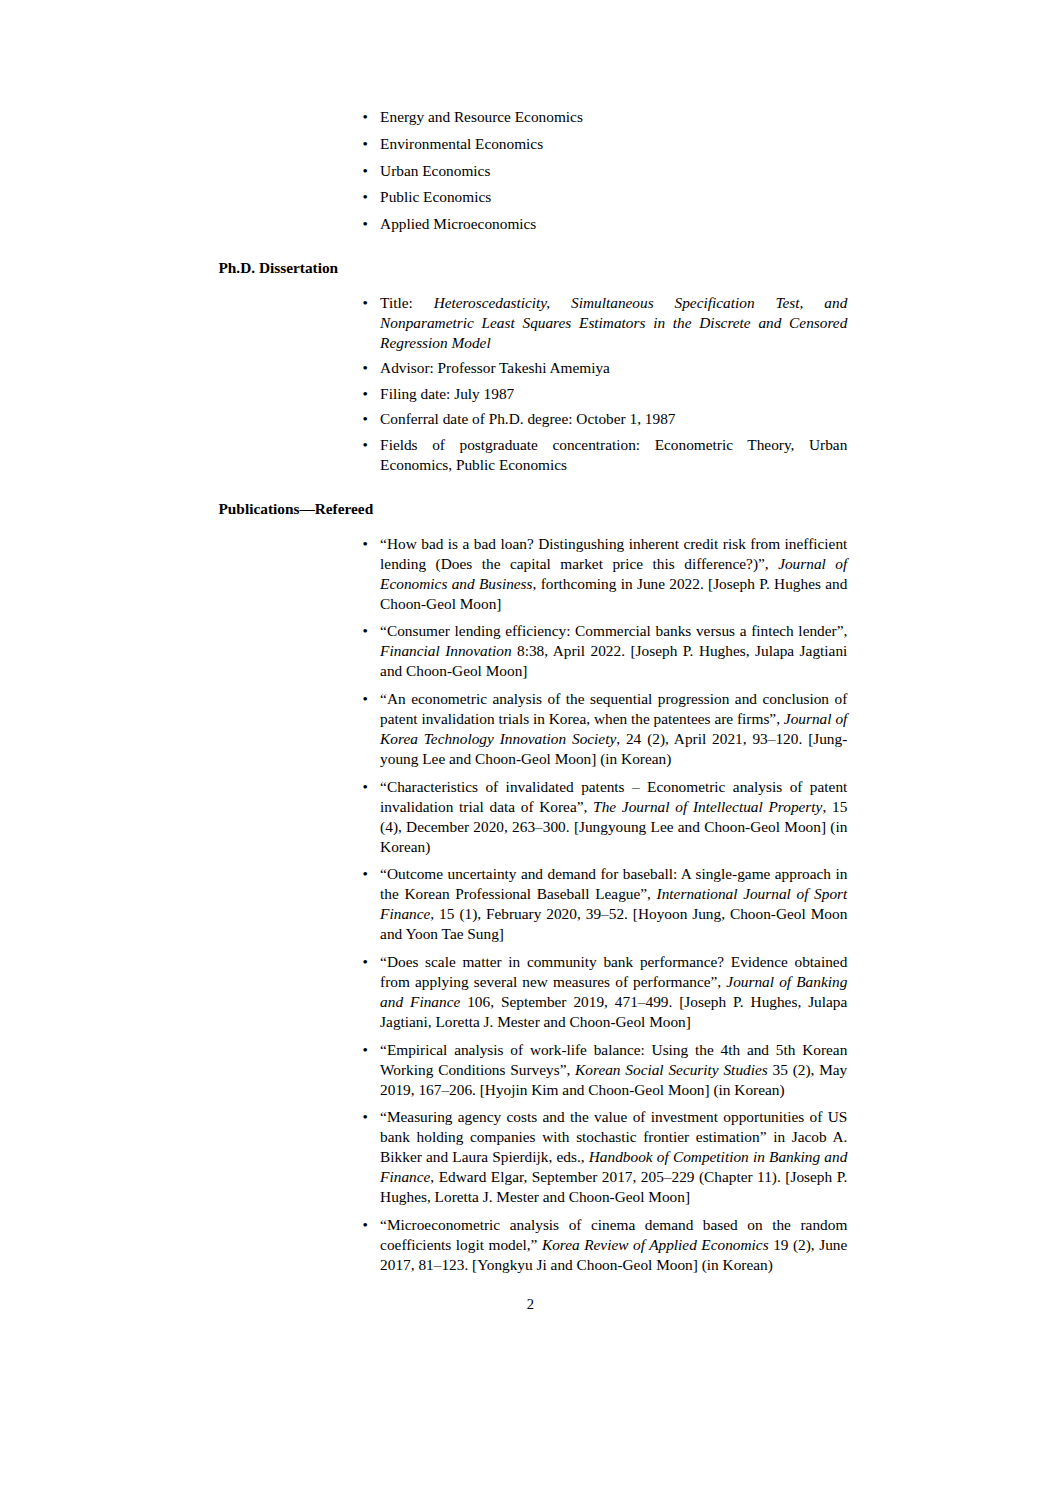Energy and Resource Economics
Environmental Economics
Urban Economics
Public Economics
Applied Microeconomics
Ph.D. Dissertation
Title: Heteroscedasticity, Simultaneous Specification Test, and Nonparametric Least Squares Estimators in the Discrete and Censored Regression Model
Advisor: Professor Takeshi Amemiya
Filing date: July 1987
Conferral date of Ph.D. degree: October 1, 1987
Fields of postgraduate concentration: Econometric Theory, Urban Economics, Public Economics
Publications—Refereed
“How bad is a bad loan? Distingushing inherent credit risk from inefficient lending (Does the capital market price this difference?)”, Journal of Economics and Business, forthcoming in June 2022. [Joseph P. Hughes and Choon-Geol Moon]
“Consumer lending efficiency: Commercial banks versus a fintech lender”, Financial Innovation 8:38, April 2022. [Joseph P. Hughes, Julapa Jagtiani and Choon-Geol Moon]
“An econometric analysis of the sequential progression and conclusion of patent invalidation trials in Korea, when the patentees are firms”, Journal of Korea Technology Innovation Society, 24 (2), April 2021, 93–120. [Jung-young Lee and Choon-Geol Moon] (in Korean)
“Characteristics of invalidated patents – Econometric analysis of patent invalidation trial data of Korea”, The Journal of Intellectual Property, 15 (4), December 2020, 263–300. [Jungyoung Lee and Choon-Geol Moon] (in Korean)
“Outcome uncertainty and demand for baseball: A single-game approach in the Korean Professional Baseball League”, International Journal of Sport Finance, 15 (1), February 2020, 39–52. [Hoyoon Jung, Choon-Geol Moon and Yoon Tae Sung]
“Does scale matter in community bank performance? Evidence obtained from applying several new measures of performance”, Journal of Banking and Finance 106, September 2019, 471–499. [Joseph P. Hughes, Julapa Jagtiani, Loretta J. Mester and Choon-Geol Moon]
“Empirical analysis of work-life balance: Using the 4th and 5th Korean Working Conditions Surveys”, Korean Social Security Studies 35 (2), May 2019, 167–206. [Hyojin Kim and Choon-Geol Moon] (in Korean)
“Measuring agency costs and the value of investment opportunities of US bank holding companies with stochastic frontier estimation” in Jacob A. Bikker and Laura Spierdijk, eds., Handbook of Competition in Banking and Finance, Edward Elgar, September 2017, 205–229 (Chapter 11). [Joseph P. Hughes, Loretta J. Mester and Choon-Geol Moon]
“Microeconometric analysis of cinema demand based on the random coefficients logit model,” Korea Review of Applied Economics 19 (2), June 2017, 81–123. [Yongkyu Ji and Choon-Geol Moon] (in Korean)
2